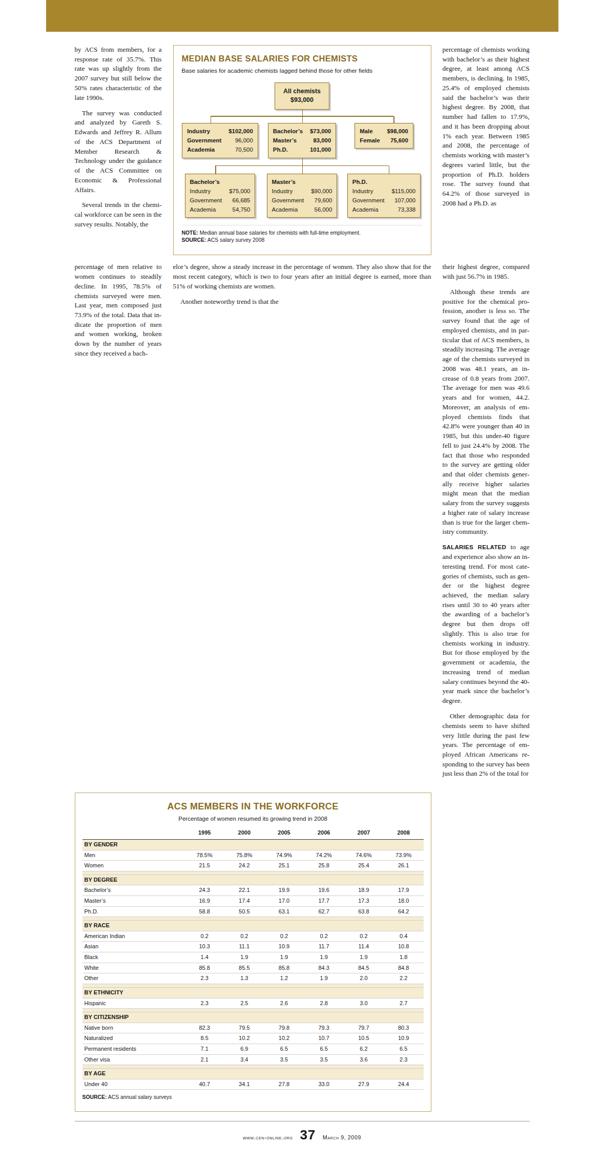by ACS from members, for a response rate of 35.7%. This rate was up slightly from the 2007 survey but still below the 50% rates characteristic of the late 1990s.
The survey was conducted and analyzed by Gareth S. Edwards and Jeffrey R. Allum of the ACS Department of Member Research & Technology under the guidance of the ACS Committee on Economic & Professional Affairs.
Several trends in the chemical workforce can be seen in the survey results. Notably, the
MEDIAN BASE SALARIES FOR CHEMISTS
Base salaries for academic chemists lagged behind those for other fields
All chemists
$93,000
| Industry | $102,000 |
| Government | 96,000 |
| Academia | 70,500 |
| Bachelor’s | $73,000 |
| Master’s | 83,000 |
| Ph.D. | 101,000 |
| Male | $98,000 |
| Female | 75,600 |
| Bachelor’s |
| Industry | $75,000 |
| Government | 66,685 |
| Academia | 54,750 |
| Master’s |
| Industry | $90,000 |
| Government | 79,600 |
| Academia | 56,000 |
| Ph.D. |
| Industry | $115,000 |
| Government | 107,000 |
| Academia | 73,338 |
NOTE: Median annual base salaries for chemists with full-time employment.
SOURCE: ACS salary survey 2008
percentage of chemists working with bachelor’s as their highest degree, at least among ACS members, is declining. In 1985, 25.4% of employed chemists said the bachelor’s was their highest degree. By 2008, that number had fallen to 17.9%, and it has been dropping about 1% each year. Between 1985 and 2008, the percentage of chemists working with master’s degrees varied little, but the proportion of Ph.D. holders rose. The survey found that 64.2% of those surveyed in 2008 had a Ph.D. as
percentage of men relative to women continues to steadily decline. In 1995, 78.5% of chemists surveyed were men. Last year, men composed just 73.9% of the total. Data that indicate the proportion of men and women working, broken down by the number of years since they received a bach-
elor’s degree, show a steady increase in the percentage of women. They also show that for the most recent category, which is two to four years after an initial degree is earned, more than 51% of working chemists are women.
Another noteworthy trend is that the
their highest degree, compared with just 56.7% in 1985.
Although these trends are positive for the chemical profession, another is less so. The survey found that the age of employed chemists, and in particular that of ACS members, is steadily increasing. The average age of the chemists surveyed in 2008 was 48.1 years, an increase of 0.8 years from 2007. The average for men was 49.6 years and for women, 44.2. Moreover, an analysis of employed chemists finds that 42.8% were younger than 40 in 1985, but this under-40 figure fell to just 24.4% by 2008. The fact that those who responded to the survey are getting older and that older chemists generally receive higher salaries might mean that the median salary from the survey suggests a higher rate of salary increase than is true for the larger chemistry community.
SALARIES RELATED to age and experience also show an interesting trend. For most categories of chemists, such as gender or the highest degree achieved, the median salary rises until 30 to 40 years after the awarding of a bachelor’s degree but then drops off slightly. This is also true for chemists working in industry. But for those employed by the government or academia, the increasing trend of median salary continues beyond the 40-year mark since the bachelor’s degree.
Other demographic data for chemists seem to have shifted very little during the past few years. The percentage of employed African Americans responding to the survey has been just less than 2% of the total for
ACS MEMBERS IN THE WORKFORCE
Percentage of women resumed its growing trend in 2008
| | 1995 | 2000 | 2005 | 2006 | 2007 | 2008 |
| --- | --- | --- | --- | --- | --- | --- |
| BY GENDER |
| Men | 78.5% | 75.8% | 74.9% | 74.2% | 74.6% | 73.9% |
| Women | 21.5 | 24.2 | 25.1 | 25.8 | 25.4 | 26.1 |
| BY DEGREE |
| Bachelor’s | 24.3 | 22.1 | 19.9 | 19.6 | 18.9 | 17.9 |
| Master’s | 16.9 | 17.4 | 17.0 | 17.7 | 17.3 | 18.0 |
| Ph.D. | 58.8 | 50.5 | 63.1 | 62.7 | 63.8 | 64.2 |
| BY RACE |
| American Indian | 0.2 | 0.2 | 0.2 | 0.2 | 0.2 | 0.4 |
| Asian | 10.3 | 11.1 | 10.9 | 11.7 | 11.4 | 10.8 |
| Black | 1.4 | 1.9 | 1.9 | 1.9 | 1.9 | 1.8 |
| White | 85.8 | 85.5 | 85.8 | 84.3 | 84.5 | 84.8 |
| Other | 2.3 | 1.3 | 1.2 | 1.9 | 2.0 | 2.2 |
| BY ETHNICITY |
| Hispanic | 2.3 | 2.5 | 2.6 | 2.8 | 3.0 | 2.7 |
| BY CITIZENSHIP |
| Native born | 82.3 | 79.5 | 79.8 | 79.3 | 79.7 | 80.3 |
| Naturalized | 8.5 | 10.2 | 10.2 | 10.7 | 10.5 | 10.9 |
| Permanent residents | 7.1 | 6.9 | 6.5 | 6.5 | 6.2 | 6.5 |
| Other visa | 2.1 | 3.4 | 3.5 | 3.5 | 3.6 | 2.3 |
| BY AGE |
| Under 40 | 40.7 | 34.1 | 27.8 | 33.0 | 27.9 | 24.4 |
SOURCE: ACS annual salary surveys
www.cen-online.org 37 March 9, 2009